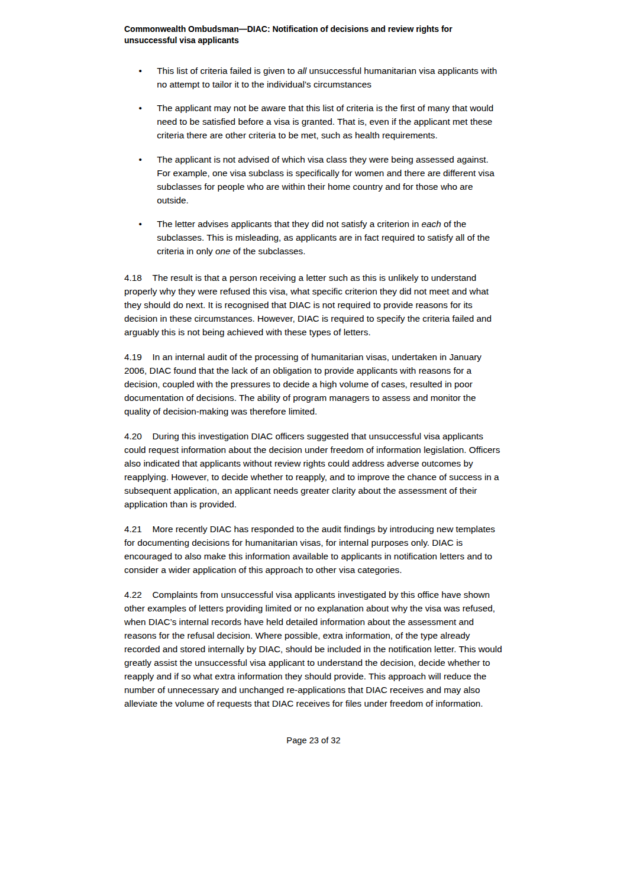Commonwealth Ombudsman—DIAC: Notification of decisions and review rights for
unsuccessful visa applicants
This list of criteria failed is given to all unsuccessful humanitarian visa applicants with no attempt to tailor it to the individual’s circumstances
The applicant may not be aware that this list of criteria is the first of many that would need to be satisfied before a visa is granted. That is, even if the applicant met these criteria there are other criteria to be met, such as health requirements.
The applicant is not advised of which visa class they were being assessed against. For example, one visa subclass is specifically for women and there are different visa subclasses for people who are within their home country and for those who are outside.
The letter advises applicants that they did not satisfy a criterion in each of the subclasses. This is misleading, as applicants are in fact required to satisfy all of the criteria in only one of the subclasses.
4.18 The result is that a person receiving a letter such as this is unlikely to understand properly why they were refused this visa, what specific criterion they did not meet and what they should do next. It is recognised that DIAC is not required to provide reasons for its decision in these circumstances. However, DIAC is required to specify the criteria failed and arguably this is not being achieved with these types of letters.
4.19 In an internal audit of the processing of humanitarian visas, undertaken in January 2006, DIAC found that the lack of an obligation to provide applicants with reasons for a decision, coupled with the pressures to decide a high volume of cases, resulted in poor documentation of decisions. The ability of program managers to assess and monitor the quality of decision-making was therefore limited.
4.20 During this investigation DIAC officers suggested that unsuccessful visa applicants could request information about the decision under freedom of information legislation. Officers also indicated that applicants without review rights could address adverse outcomes by reapplying. However, to decide whether to reapply, and to improve the chance of success in a subsequent application, an applicant needs greater clarity about the assessment of their application than is provided.
4.21 More recently DIAC has responded to the audit findings by introducing new templates for documenting decisions for humanitarian visas, for internal purposes only. DIAC is encouraged to also make this information available to applicants in notification letters and to consider a wider application of this approach to other visa categories.
4.22 Complaints from unsuccessful visa applicants investigated by this office have shown other examples of letters providing limited or no explanation about why the visa was refused, when DIAC’s internal records have held detailed information about the assessment and reasons for the refusal decision. Where possible, extra information, of the type already recorded and stored internally by DIAC, should be included in the notification letter. This would greatly assist the unsuccessful visa applicant to understand the decision, decide whether to reapply and if so what extra information they should provide. This approach will reduce the number of unnecessary and unchanged re-applications that DIAC receives and may also alleviate the volume of requests that DIAC receives for files under freedom of information.
Page 23 of 32